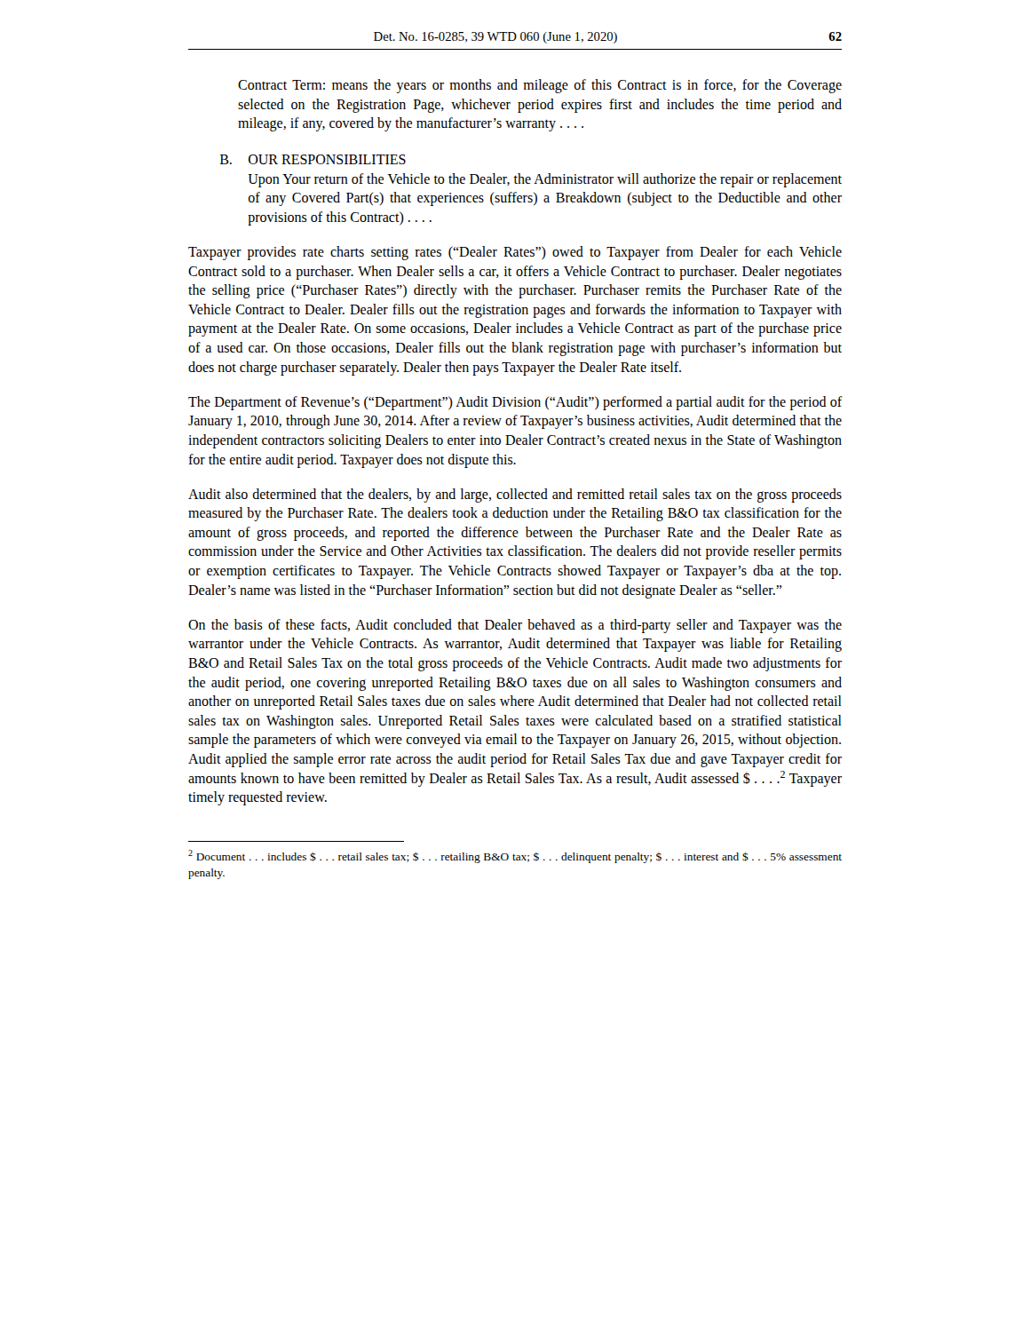Det. No. 16-0285, 39 WTD 060 (June 1, 2020) 62
Contract Term: means the years or months and mileage of this Contract is in force, for the Coverage selected on the Registration Page, whichever period expires first and includes the time period and mileage, if any, covered by the manufacturer’s warranty . . . .
B.
OUR RESPONSIBILITIES
Upon Your return of the Vehicle to the Dealer, the Administrator will authorize the repair or replacement of any Covered Part(s) that experiences (suffers) a Breakdown (subject to the Deductible and other provisions of this Contract) . . . .
Taxpayer provides rate charts setting rates (“Dealer Rates”) owed to Taxpayer from Dealer for each Vehicle Contract sold to a purchaser. When Dealer sells a car, it offers a Vehicle Contract to purchaser. Dealer negotiates the selling price (“Purchaser Rates”) directly with the purchaser. Purchaser remits the Purchaser Rate of the Vehicle Contract to Dealer. Dealer fills out the registration pages and forwards the information to Taxpayer with payment at the Dealer Rate. On some occasions, Dealer includes a Vehicle Contract as part of the purchase price of a used car. On those occasions, Dealer fills out the blank registration page with purchaser’s information but does not charge purchaser separately. Dealer then pays Taxpayer the Dealer Rate itself.
The Department of Revenue’s (“Department”) Audit Division (“Audit”) performed a partial audit for the period of January 1, 2010, through June 30, 2014. After a review of Taxpayer’s business activities, Audit determined that the independent contractors soliciting Dealers to enter into Dealer Contract’s created nexus in the State of Washington for the entire audit period. Taxpayer does not dispute this.
Audit also determined that the dealers, by and large, collected and remitted retail sales tax on the gross proceeds measured by the Purchaser Rate. The dealers took a deduction under the Retailing B&O tax classification for the amount of gross proceeds, and reported the difference between the Purchaser Rate and the Dealer Rate as commission under the Service and Other Activities tax classification. The dealers did not provide reseller permits or exemption certificates to Taxpayer. The Vehicle Contracts showed Taxpayer or Taxpayer’s dba at the top. Dealer’s name was listed in the “Purchaser Information” section but did not designate Dealer as “seller.”
On the basis of these facts, Audit concluded that Dealer behaved as a third-party seller and Taxpayer was the warrantor under the Vehicle Contracts. As warrantor, Audit determined that Taxpayer was liable for Retailing B&O and Retail Sales Tax on the total gross proceeds of the Vehicle Contracts. Audit made two adjustments for the audit period, one covering unreported Retailing B&O taxes due on all sales to Washington consumers and another on unreported Retail Sales taxes due on sales where Audit determined that Dealer had not collected retail sales tax on Washington sales. Unreported Retail Sales taxes were calculated based on a stratified statistical sample the parameters of which were conveyed via email to the Taxpayer on January 26, 2015, without objection. Audit applied the sample error rate across the audit period for Retail Sales Tax due and gave Taxpayer credit for amounts known to have been remitted by Dealer as Retail Sales Tax. As a result, Audit assessed $ . . . .2 Taxpayer timely requested review.
2 Document . . . includes $ . . . retail sales tax; $ . . . retailing B&O tax; $ . . . delinquent penalty; $ . . . interest and $ . . . 5% assessment penalty.